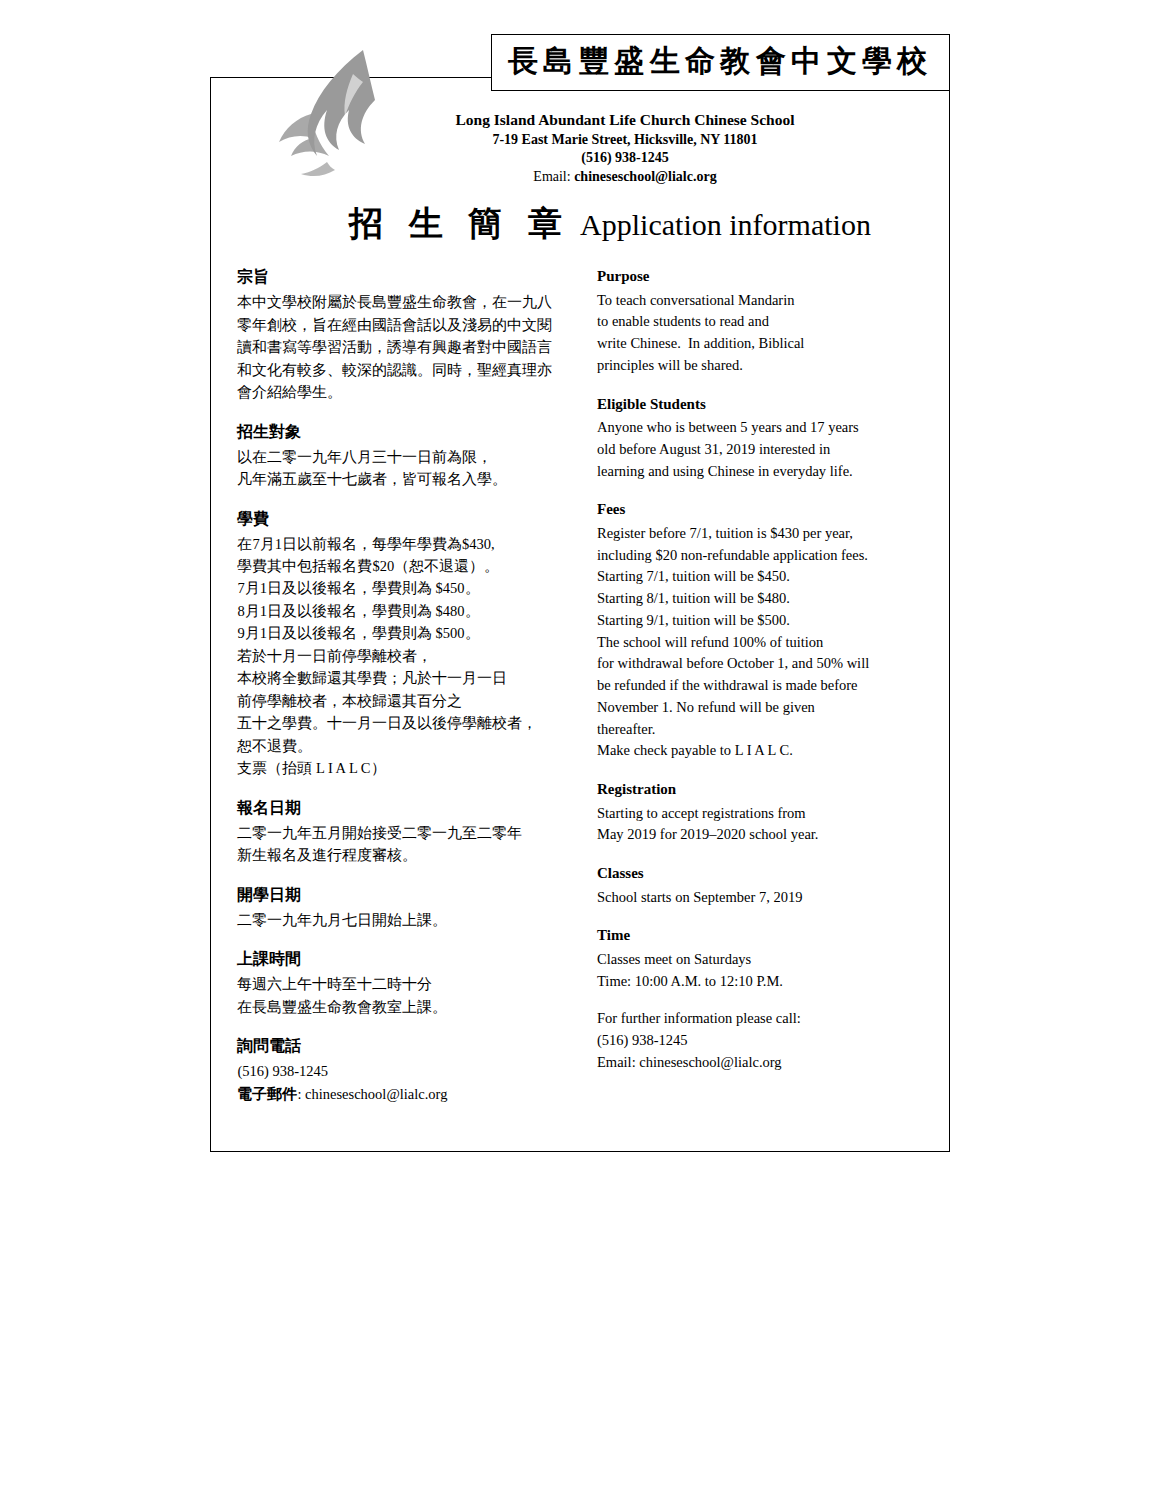長島豐盛生命教會中文學校
Long Island Abundant Life Church Chinese School
7-19 East Marie Street, Hicksville, NY 11801
(516) 938-1245
Email: chineseschool@lialc.org
招 生 簡 章 Application information
宗旨
本中文學校附屬於長島豐盛生命教會，在一九八零年創校，旨在經由國語會話以及淺易的中文閱讀和書寫等學習活動，誘導有興趣者對中國語言和文化有較多、較深的認識。同時，聖經真理亦會介紹給學生。
招生對象
以在二零一九年八月三十一日前為限，
凡年滿五歲至十七歲者，皆可報名入學。
學費
在7月1日以前報名，每學年學費為$430,
學費其中包括報名費$20（恕不退還）。
7月1日及以後報名，學費則為 $450。
8月1日及以後報名，學費則為 $480。
9月1日及以後報名，學費則為 $500。
若於十月一日前停學離校者，
本校將全數歸還其學費；凡於十一月一日
前停學離校者，本校歸還其百分之
五十之學費。十一月一日及以後停學離校者，
恕不退費。
支票（抬頭 L I A L C）
報名日期
二零一九年五月開始接受二零一九至二零年
新生報名及進行程度審核。
開學日期
二零一九年九月七日開始上課。
上課時間
每週六上午十時至十二時十分
在長島豐盛生命教會教室上課。
詢問電話
(516) 938-1245
電子郵件: chineseschool@lialc.org
Purpose
To teach conversational Mandarin
to enable students to read and
write Chinese. In addition, Biblical
principles will be shared.
Eligible Students
Anyone who is between 5 years and 17 years
old before August 31, 2019 interested in
learning and using Chinese in everyday life.
Fees
Register before 7/1, tuition is $430 per year,
including $20 non-refundable application fees.
Starting 7/1, tuition will be $450.
Starting 8/1, tuition will be $480.
Starting 9/1, tuition will be $500.
The school will refund 100% of tuition
for withdrawal before October 1, and 50% will
be refunded if the withdrawal is made before
November 1. No refund will be given
thereafter.
Make check payable to L I A L C.
Registration
Starting to accept registrations from
May 2019 for 2019–2020 school year.
Classes
School starts on September 7, 2019
Time
Classes meet on Saturdays
Time: 10:00 A.M. to 12:10 P.M.
For further information please call:
(516) 938-1245
Email: chineseschool@lialc.org